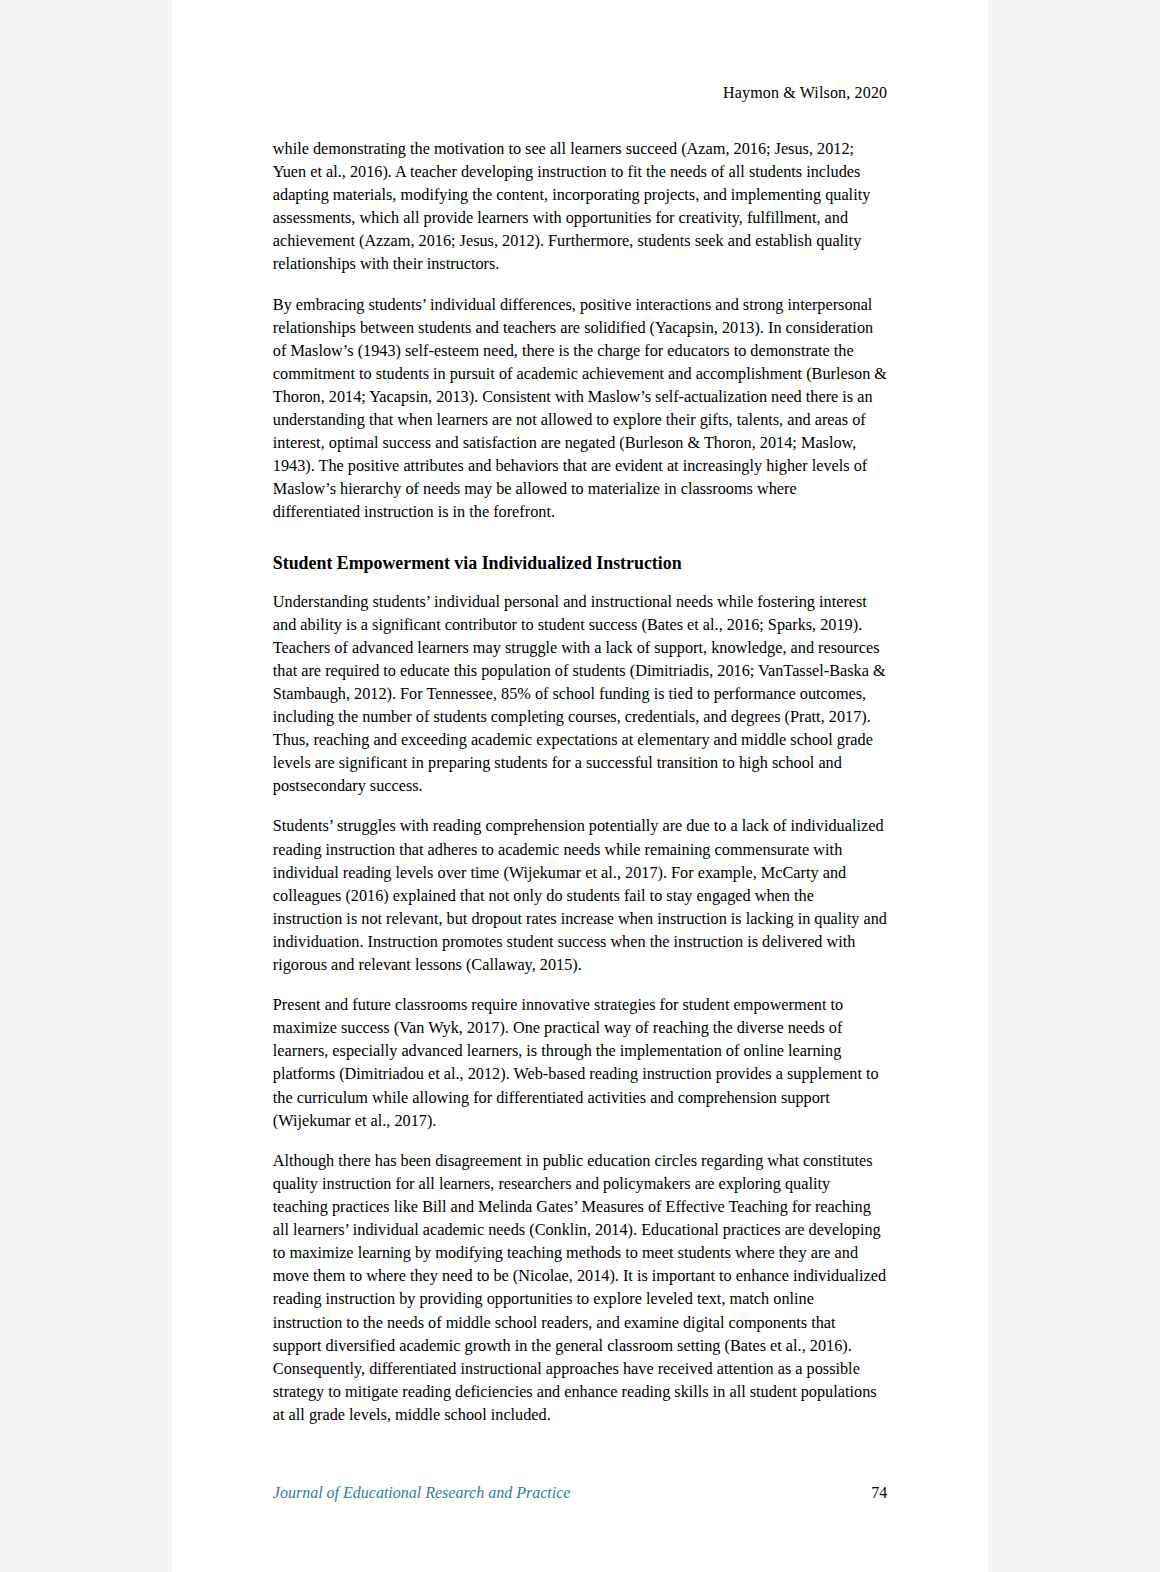Haymon & Wilson, 2020
while demonstrating the motivation to see all learners succeed (Azam, 2016; Jesus, 2012; Yuen et al., 2016). A teacher developing instruction to fit the needs of all students includes adapting materials, modifying the content, incorporating projects, and implementing quality assessments, which all provide learners with opportunities for creativity, fulfillment, and achievement (Azzam, 2016; Jesus, 2012). Furthermore, students seek and establish quality relationships with their instructors.
By embracing students’ individual differences, positive interactions and strong interpersonal relationships between students and teachers are solidified (Yacapsin, 2013). In consideration of Maslow’s (1943) self-esteem need, there is the charge for educators to demonstrate the commitment to students in pursuit of academic achievement and accomplishment (Burleson & Thoron, 2014; Yacapsin, 2013). Consistent with Maslow’s self-actualization need there is an understanding that when learners are not allowed to explore their gifts, talents, and areas of interest, optimal success and satisfaction are negated (Burleson & Thoron, 2014; Maslow, 1943). The positive attributes and behaviors that are evident at increasingly higher levels of Maslow’s hierarchy of needs may be allowed to materialize in classrooms where differentiated instruction is in the forefront.
Student Empowerment via Individualized Instruction
Understanding students’ individual personal and instructional needs while fostering interest and ability is a significant contributor to student success (Bates et al., 2016; Sparks, 2019). Teachers of advanced learners may struggle with a lack of support, knowledge, and resources that are required to educate this population of students (Dimitriadis, 2016; VanTassel-Baska & Stambaugh, 2012). For Tennessee, 85% of school funding is tied to performance outcomes, including the number of students completing courses, credentials, and degrees (Pratt, 2017). Thus, reaching and exceeding academic expectations at elementary and middle school grade levels are significant in preparing students for a successful transition to high school and postsecondary success.
Students’ struggles with reading comprehension potentially are due to a lack of individualized reading instruction that adheres to academic needs while remaining commensurate with individual reading levels over time (Wijekumar et al., 2017). For example, McCarty and colleagues (2016) explained that not only do students fail to stay engaged when the instruction is not relevant, but dropout rates increase when instruction is lacking in quality and individuation. Instruction promotes student success when the instruction is delivered with rigorous and relevant lessons (Callaway, 2015).
Present and future classrooms require innovative strategies for student empowerment to maximize success (Van Wyk, 2017). One practical way of reaching the diverse needs of learners, especially advanced learners, is through the implementation of online learning platforms (Dimitriadou et al., 2012). Web-based reading instruction provides a supplement to the curriculum while allowing for differentiated activities and comprehension support (Wijekumar et al., 2017).
Although there has been disagreement in public education circles regarding what constitutes quality instruction for all learners, researchers and policymakers are exploring quality teaching practices like Bill and Melinda Gates’ Measures of Effective Teaching for reaching all learners’ individual academic needs (Conklin, 2014). Educational practices are developing to maximize learning by modifying teaching methods to meet students where they are and move them to where they need to be (Nicolae, 2014). It is important to enhance individualized reading instruction by providing opportunities to explore leveled text, match online instruction to the needs of middle school readers, and examine digital components that support diversified academic growth in the general classroom setting (Bates et al., 2016). Consequently, differentiated instructional approaches have received attention as a possible strategy to mitigate reading deficiencies and enhance reading skills in all student populations at all grade levels, middle school included.
Journal of Educational Research and Practice 74